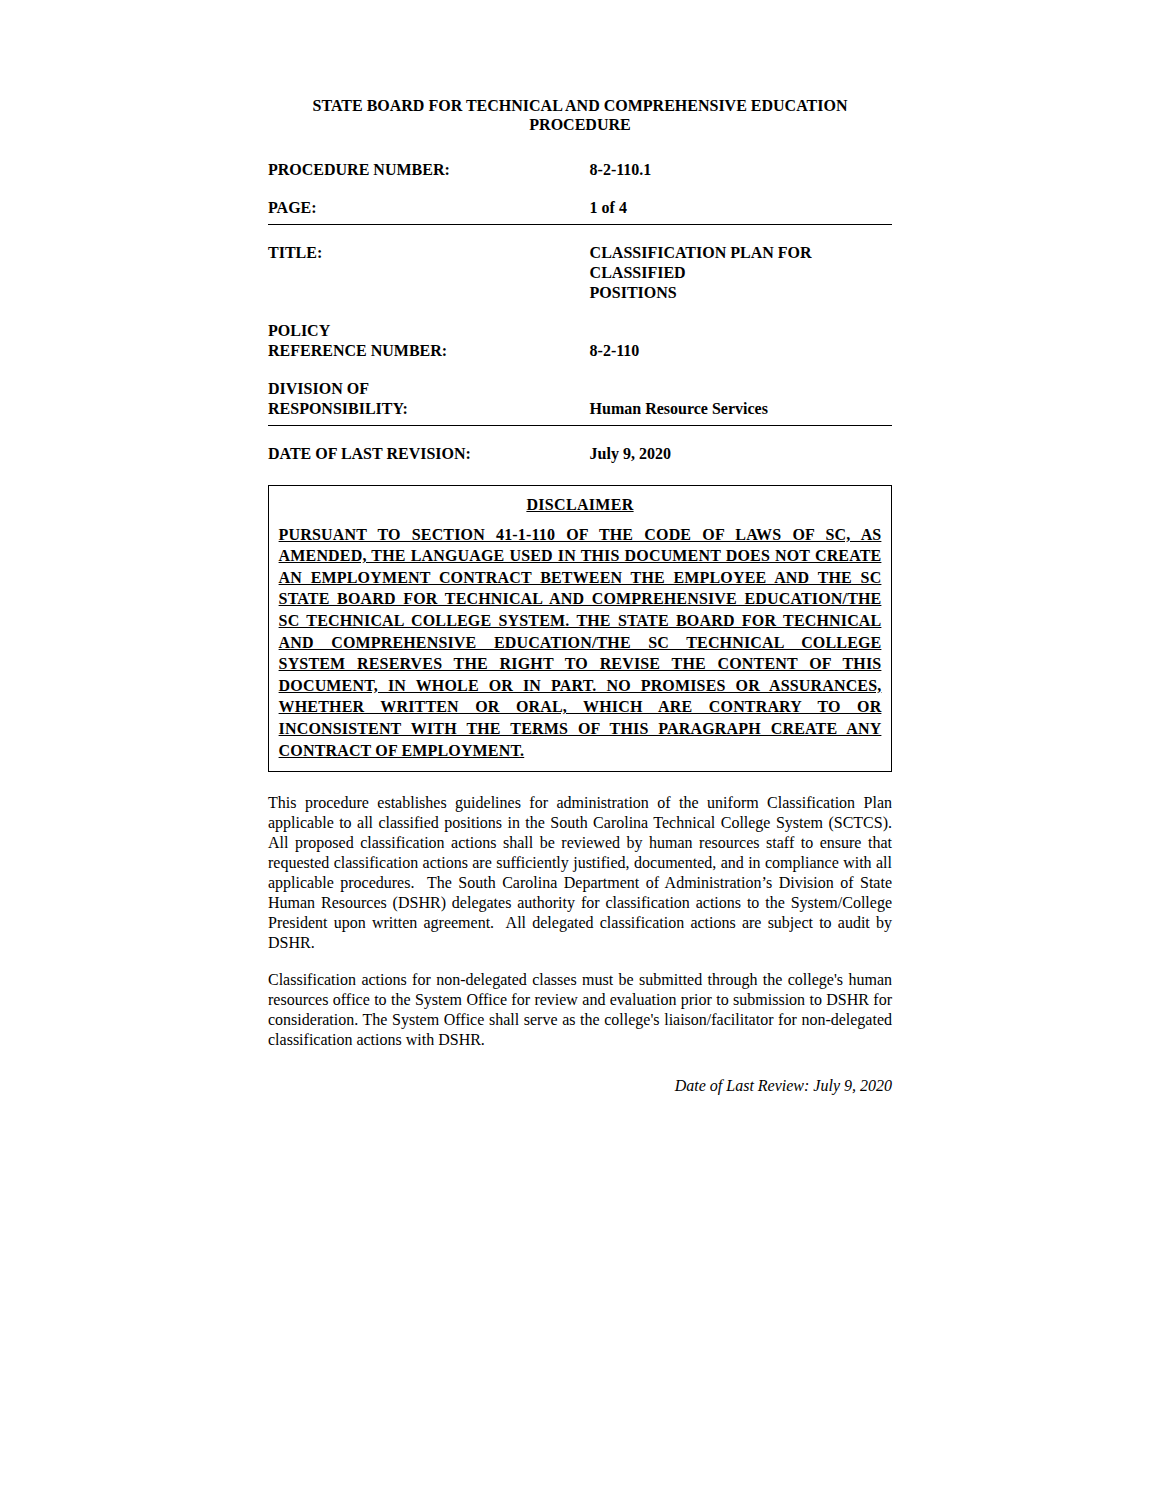STATE BOARD FOR TECHNICAL AND COMPREHENSIVE EDUCATION
PROCEDURE
| Procedure Number: | 8-2-110.1 |
| Page: | 1 of 4 |
| Title: | CLASSIFICATION PLAN FOR CLASSIFIED POSITIONS |
| Policy Reference Number: | 8-2-110 |
| Division of Responsibility: | Human Resource Services |
| Date of Last Revision: | July 9, 2020 |
DISCLAIMER
PURSUANT TO SECTION 41-1-110 OF THE CODE OF LAWS OF SC, AS AMENDED, THE LANGUAGE USED IN THIS DOCUMENT DOES NOT CREATE AN EMPLOYMENT CONTRACT BETWEEN THE EMPLOYEE AND THE SC STATE BOARD FOR TECHNICAL AND COMPREHENSIVE EDUCATION/THE SC TECHNICAL COLLEGE SYSTEM. THE STATE BOARD FOR TECHNICAL AND COMPREHENSIVE EDUCATION/THE SC TECHNICAL COLLEGE SYSTEM RESERVES THE RIGHT TO REVISE THE CONTENT OF THIS DOCUMENT, IN WHOLE OR IN PART. NO PROMISES OR ASSURANCES, WHETHER WRITTEN OR ORAL, WHICH ARE CONTRARY TO OR INCONSISTENT WITH THE TERMS OF THIS PARAGRAPH CREATE ANY CONTRACT OF EMPLOYMENT.
This procedure establishes guidelines for administration of the uniform Classification Plan applicable to all classified positions in the South Carolina Technical College System (SCTCS). All proposed classification actions shall be reviewed by human resources staff to ensure that requested classification actions are sufficiently justified, documented, and in compliance with all applicable procedures. The South Carolina Department of Administration’s Division of State Human Resources (DSHR) delegates authority for classification actions to the System/College President upon written agreement. All delegated classification actions are subject to audit by DSHR.
Classification actions for non-delegated classes must be submitted through the college's human resources office to the System Office for review and evaluation prior to submission to DSHR for consideration. The System Office shall serve as the college's liaison/facilitator for non-delegated classification actions with DSHR.
Date of Last Review: July 9, 2020